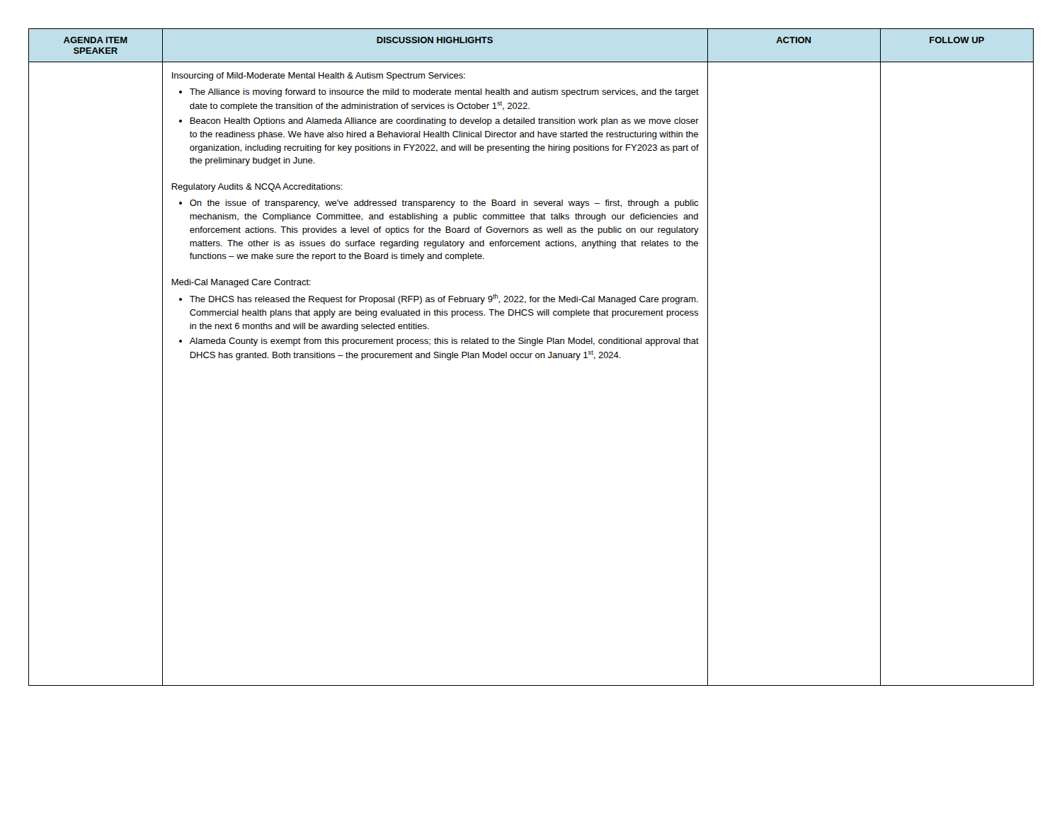| AGENDA ITEM SPEAKER | DISCUSSION HIGHLIGHTS | ACTION | FOLLOW UP |
| --- | --- | --- | --- |
| | Insourcing of Mild-Moderate Mental Health & Autism Spectrum Services: The Alliance is moving forward to insource the mild to moderate mental health and autism spectrum services, and the target date to complete the transition of the administration of services is October 1 st , 2022. Beacon Health Options and Alameda Alliance are coordinating to develop a detailed transition work plan as we move closer to the readiness phase. We have also hired a Behavioral Health Clinical Director and have started the restructuring within the organization, including recruiting for key positions in FY2022, and will be presenting the hiring positions for FY2023 as part of the preliminary budget in June. Regulatory Audits & NCQA Accreditations: On the issue of transparency, we've addressed transparency to the Board in several ways – first, through a public mechanism, the Compliance Committee, and establishing a public committee that talks through our deficiencies and enforcement actions. This provides a level of optics for the Board of Governors as well as the public on our regulatory matters. The other is as issues do surface regarding regulatory and enforcement actions, anything that relates to the functions – we make sure the report to the Board is timely and complete. Medi-Cal Managed Care Contract: The DHCS has released the Request for Proposal (RFP) as of February 9 th , 2022, for the Medi-Cal Managed Care program. Commercial health plans that apply are being evaluated in this process. The DHCS will complete that procurement process in the next 6 months and will be awarding selected entities. Alameda County is exempt from this procurement process; this is related to the Single Plan Model, conditional approval that DHCS has granted. Both transitions – the procurement and Single Plan Model occur on January 1 st , 2024. | | |